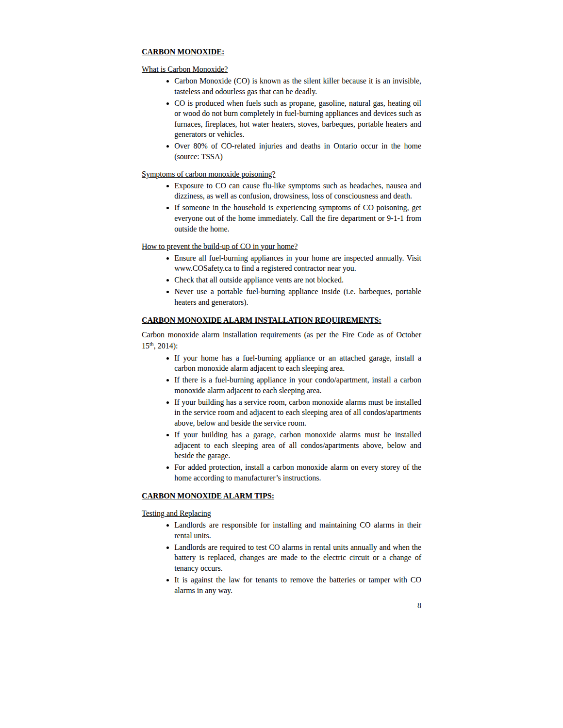CARBON MONOXIDE:
What is Carbon Monoxide?
Carbon Monoxide (CO) is known as the silent killer because it is an invisible, tasteless and odourless gas that can be deadly.
CO is produced when fuels such as propane, gasoline, natural gas, heating oil or wood do not burn completely in fuel-burning appliances and devices such as furnaces, fireplaces, hot water heaters, stoves, barbeques, portable heaters and generators or vehicles.
Over 80% of CO-related injuries and deaths in Ontario occur in the home (source: TSSA)
Symptoms of carbon monoxide poisoning?
Exposure to CO can cause flu-like symptoms such as headaches, nausea and dizziness, as well as confusion, drowsiness, loss of consciousness and death.
If someone in the household is experiencing symptoms of CO poisoning, get everyone out of the home immediately. Call the fire department or 9-1-1 from outside the home.
How to prevent the build-up of CO in your home?
Ensure all fuel-burning appliances in your home are inspected annually. Visit www.COSafety.ca to find a registered contractor near you.
Check that all outside appliance vents are not blocked.
Never use a portable fuel-burning appliance inside (i.e. barbeques, portable heaters and generators).
CARBON MONOXIDE ALARM INSTALLATION REQUIREMENTS:
Carbon monoxide alarm installation requirements (as per the Fire Code as of October 15th, 2014):
If your home has a fuel-burning appliance or an attached garage, install a carbon monoxide alarm adjacent to each sleeping area.
If there is a fuel-burning appliance in your condo/apartment, install a carbon monoxide alarm adjacent to each sleeping area.
If your building has a service room, carbon monoxide alarms must be installed in the service room and adjacent to each sleeping area of all condos/apartments above, below and beside the service room.
If your building has a garage, carbon monoxide alarms must be installed adjacent to each sleeping area of all condos/apartments above, below and beside the garage.
For added protection, install a carbon monoxide alarm on every storey of the home according to manufacturer’s instructions.
CARBON MONOXIDE ALARM TIPS:
Testing and Replacing
Landlords are responsible for installing and maintaining CO alarms in their rental units.
Landlords are required to test CO alarms in rental units annually and when the battery is replaced, changes are made to the electric circuit or a change of tenancy occurs.
It is against the law for tenants to remove the batteries or tamper with CO alarms in any way.
8